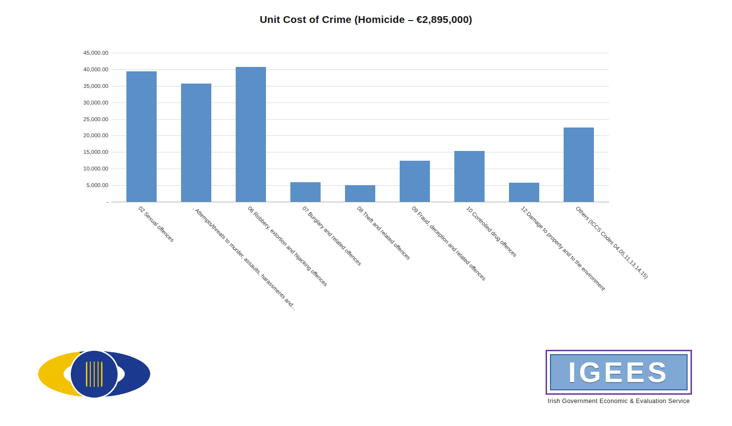Unit Cost of Crime (Homicide – €2,895,000)
45,000.00 40,000.00 35,000.00 30,000.00 25,000.00 20,000.00 15,000.00 10,000.00 5,000.00 -
02 Sexual offences
, Attempts/threats to murder, assaults, harassments and…
06 Robbery, extortion and hijacking offences
07 Burglary and related offences
08 Theft and related offences
09 Fraud, deception and related offences
10 Controlled drug offences
12 Damage to property and to the environment
Others (ICCS Codes 04,05,11,13,14,15)
IGEES
Irish Government Economic & Evaluation Service